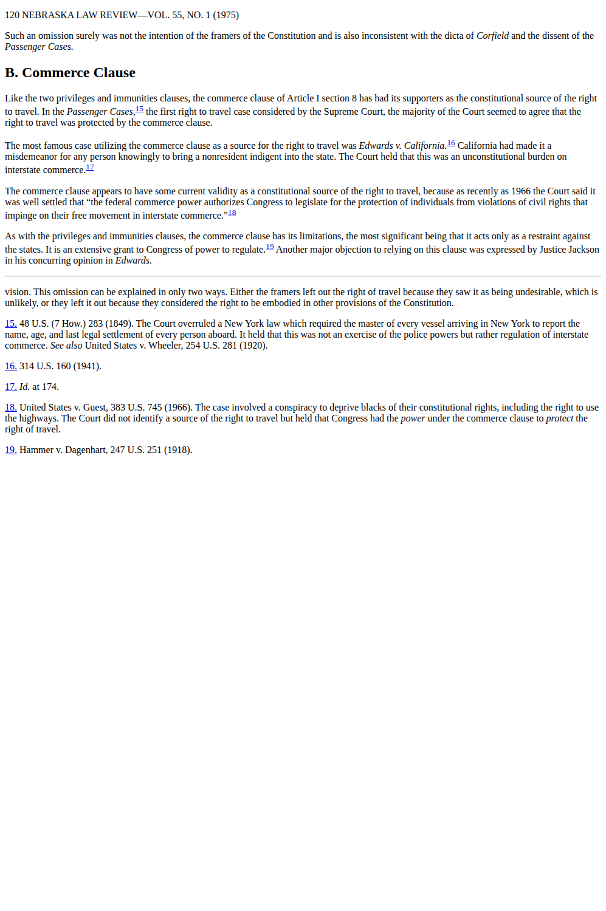120 NEBRASKA LAW REVIEW—VOL. 55, NO. 1 (1975)
Such an omission surely was not the intention of the framers of the Constitution and is also inconsistent with the dicta of Corfield and the dissent of the Passenger Cases.
B. Commerce Clause
Like the two privileges and immunities clauses, the commerce clause of Article I section 8 has had its supporters as the constitutional source of the right to travel. In the Passenger Cases,15 the first right to travel case considered by the Supreme Court, the majority of the Court seemed to agree that the right to travel was protected by the commerce clause.
The most famous case utilizing the commerce clause as a source for the right to travel was Edwards v. California.16 California had made it a misdemeanor for any person knowingly to bring a nonresident indigent into the state. The Court held that this was an unconstitutional burden on interstate commerce.17
The commerce clause appears to have some current validity as a constitutional source of the right to travel, because as recently as 1966 the Court said it was well settled that “the federal commerce power authorizes Congress to legislate for the protection of individuals from violations of civil rights that impinge on their free movement in interstate commerce.”18
As with the privileges and immunities clauses, the commerce clause has its limitations, the most significant being that it acts only as a restraint against the states. It is an extensive grant to Congress of power to regulate.19 Another major objection to relying on this clause was expressed by Justice Jackson in his concurring opinion in Edwards.
vision. This omission can be explained in only two ways. Either the framers left out the right of travel because they saw it as being undesirable, which is unlikely, or they left it out because they considered the right to be embodied in other provisions of the Constitution.
15. 48 U.S. (7 How.) 283 (1849). The Court overruled a New York law which required the master of every vessel arriving in New York to report the name, age, and last legal settlement of every person aboard. It held that this was not an exercise of the police powers but rather regulation of interstate commerce. See also United States v. Wheeler, 254 U.S. 281 (1920).
16. 314 U.S. 160 (1941).
17. Id. at 174.
18. United States v. Guest, 383 U.S. 745 (1966). The case involved a conspiracy to deprive blacks of their constitutional rights, including the right to use the highways. The Court did not identify a source of the right to travel but held that Congress had the power under the commerce clause to protect the right of travel.
19. Hammer v. Dagenhart, 247 U.S. 251 (1918).